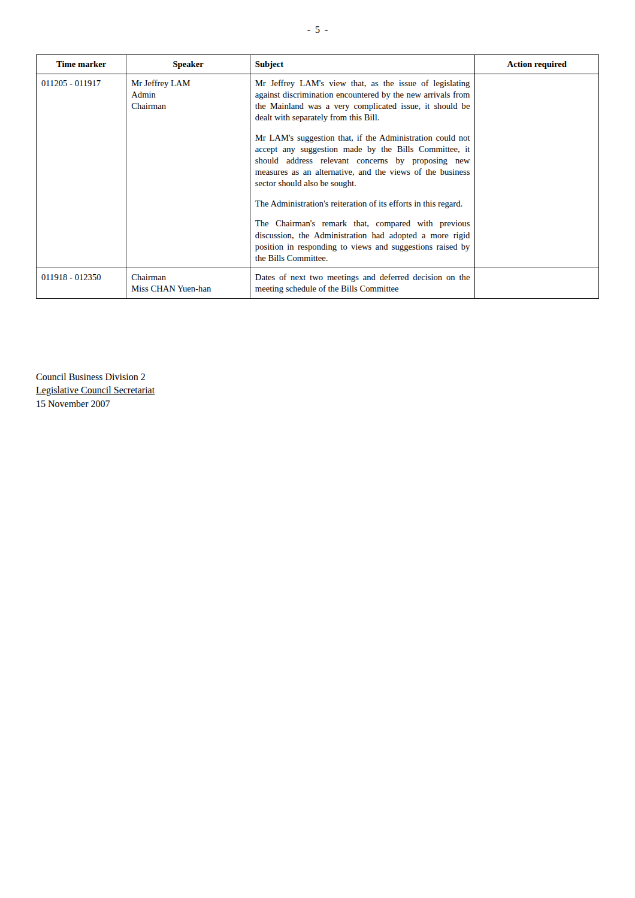- 5 -
| Time marker | Speaker | Subject | Action required |
| --- | --- | --- | --- |
| 011205 - 011917 | Mr Jeffrey LAM Admin Chairman | Mr Jeffrey LAM's view that, as the issue of legislating against discrimination encountered by the new arrivals from the Mainland was a very complicated issue, it should be dealt with separately from this Bill. Mr LAM's suggestion that, if the Administration could not accept any suggestion made by the Bills Committee, it should address relevant concerns by proposing new measures as an alternative, and the views of the business sector should also be sought. The Administration's reiteration of its efforts in this regard. The Chairman's remark that, compared with previous discussion, the Administration had adopted a more rigid position in responding to views and suggestions raised by the Bills Committee. | |
| 011918 - 012350 | Chairman Miss CHAN Yuen-han | Dates of next two meetings and deferred decision on the meeting schedule of the Bills Committee | |
Council Business Division 2
Legislative Council Secretariat
15 November 2007